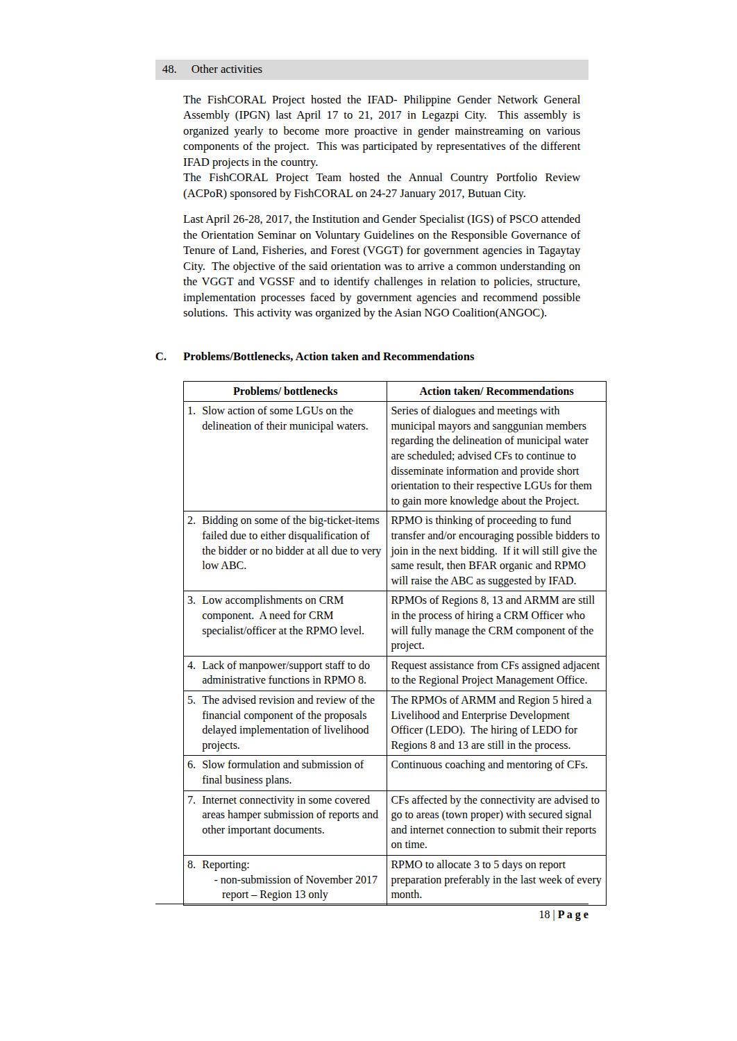48. Other activities
The FishCORAL Project hosted the IFAD- Philippine Gender Network General Assembly (IPGN) last April 17 to 21, 2017 in Legazpi City. This assembly is organized yearly to become more proactive in gender mainstreaming on various components of the project. This was participated by representatives of the different IFAD projects in the country.
The FishCORAL Project Team hosted the Annual Country Portfolio Review (ACPoR) sponsored by FishCORAL on 24-27 January 2017, Butuan City.
Last April 26-28, 2017, the Institution and Gender Specialist (IGS) of PSCO attended the Orientation Seminar on Voluntary Guidelines on the Responsible Governance of Tenure of Land, Fisheries, and Forest (VGGT) for government agencies in Tagaytay City. The objective of the said orientation was to arrive a common understanding on the VGGT and VGSSF and to identify challenges in relation to policies, structure, implementation processes faced by government agencies and recommend possible solutions. This activity was organized by the Asian NGO Coalition(ANGOC).
C. Problems/Bottlenecks, Action taken and Recommendations
| Problems/ bottlenecks | Action taken/ Recommendations |
| --- | --- |
| 1. Slow action of some LGUs on the delineation of their municipal waters. | Series of dialogues and meetings with municipal mayors and sanggunian members regarding the delineation of municipal water are scheduled; advised CFs to continue to disseminate information and provide short orientation to their respective LGUs for them to gain more knowledge about the Project. |
| 2. Bidding on some of the big-ticket-items failed due to either disqualification of the bidder or no bidder at all due to very low ABC. | RPMO is thinking of proceeding to fund transfer and/or encouraging possible bidders to join in the next bidding. If it will still give the same result, then BFAR organic and RPMO will raise the ABC as suggested by IFAD. |
| 3. Low accomplishments on CRM component. A need for CRM specialist/officer at the RPMO level. | RPMOs of Regions 8, 13 and ARMM are still in the process of hiring a CRM Officer who will fully manage the CRM component of the project. |
| 4. Lack of manpower/support staff to do administrative functions in RPMO 8. | Request assistance from CFs assigned adjacent to the Regional Project Management Office. |
| 5. The advised revision and review of the financial component of the proposals delayed implementation of livelihood projects. | The RPMOs of ARMM and Region 5 hired a Livelihood and Enterprise Development Officer (LEDO). The hiring of LEDO for Regions 8 and 13 are still in the process. |
| 6. Slow formulation and submission of final business plans. | Continuous coaching and mentoring of CFs. |
| 7. Internet connectivity in some covered areas hamper submission of reports and other important documents. | CFs affected by the connectivity are advised to go to areas (town proper) with secured signal and internet connection to submit their reports on time. |
| 8. Reporting: - non-submission of November 2017 report – Region 13 only | RPMO to allocate 3 to 5 days on report preparation preferably in the last week of every month. |
18 | P a g e